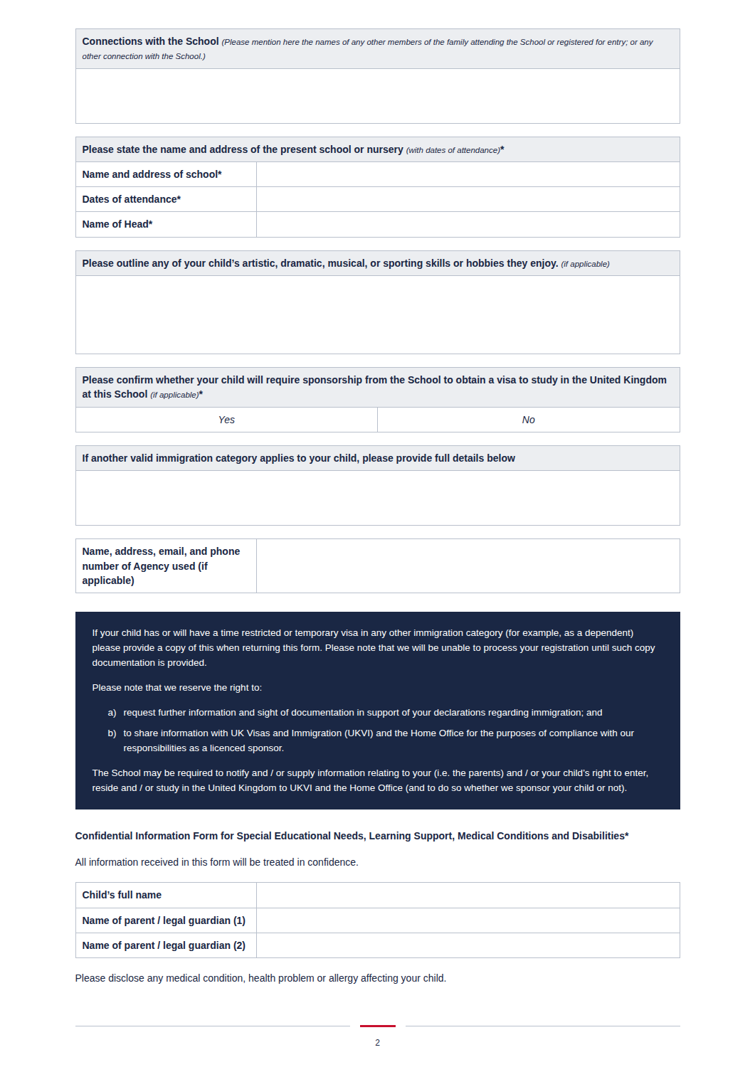| Connections with the School (Please mention here the names of any other members of the family attending the School or registered for entry; or any other connection with the School.) |
| Please state the name and address of the present school or nursery (with dates of attendance) * |
| Name and address of school* | |
| Dates of attendance* | |
| Name of Head* | |
| Please outline any of your child’s artistic, dramatic, musical, or sporting skills or hobbies they enjoy. (if applicable) |
| Please confirm whether your child will require sponsorship from the School to obtain a visa to study in the United Kingdom at this School (if applicable) * |
| Yes | No |
| If another valid immigration category applies to your child, please provide full details below |
| Name, address, email, and phone number of Agency used (if applicable) | |
If your child has or will have a time restricted or temporary visa in any other immigration category (for example, as a dependent) please provide a copy of this when returning this form. Please note that we will be unable to process your registration until such copy documentation is provided.
Please note that we reserve the right to:
a) request further information and sight of documentation in support of your declarations regarding immigration; and
b) to share information with UK Visas and Immigration (UKVI) and the Home Office for the purposes of compliance with our responsibilities as a licenced sponsor.
The School may be required to notify and / or supply information relating to your (i.e. the parents) and / or your child’s right to enter, reside and / or study in the United Kingdom to UKVI and the Home Office (and to do so whether we sponsor your child or not).
Confidential Information Form for Special Educational Needs, Learning Support, Medical Conditions and Disabilities*
All information received in this form will be treated in confidence.
| Child’s full name | |
| Name of parent / legal guardian (1) | |
| Name of parent / legal guardian (2) | |
Please disclose any medical condition, health problem or allergy affecting your child.
2